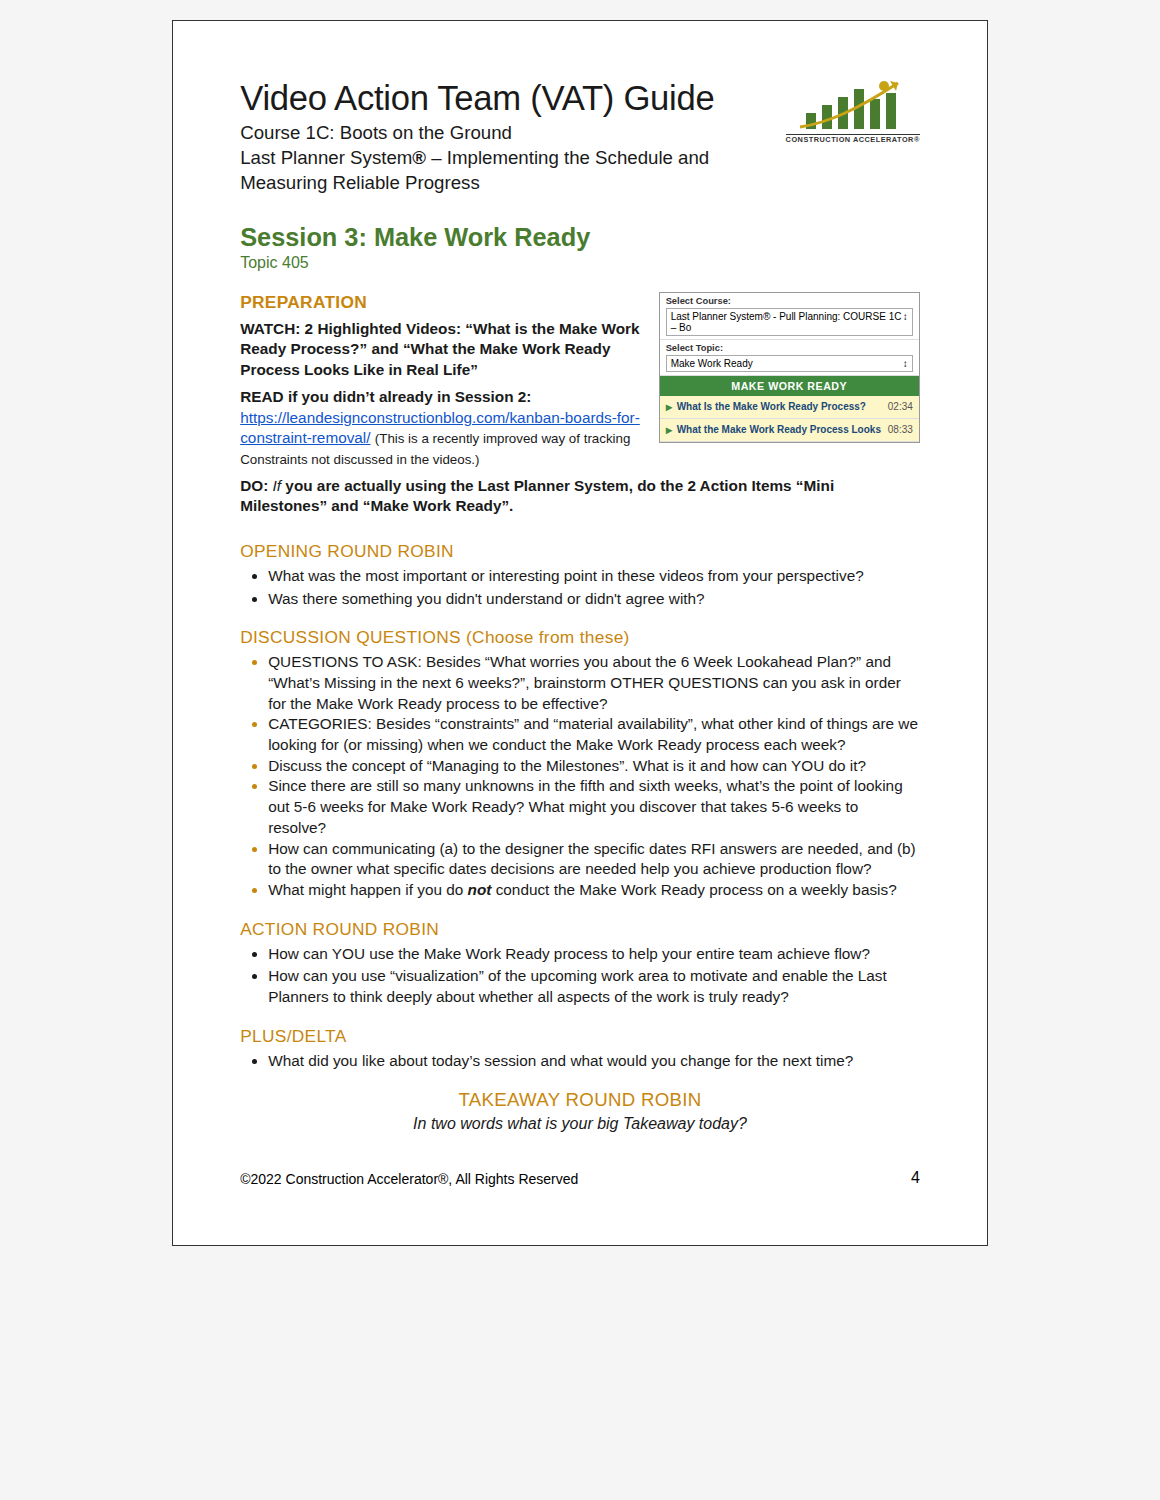Video Action Team (VAT) Guide
Course 1C: Boots on the Ground
Last Planner System® – Implementing the Schedule and Measuring Reliable Progress
CONSTRUCTION ACCELERATOR®
Session 3: Make Work Ready
Topic 405
Select Course:
Last Planner System® - Pull Planning: COURSE 1C – Bo↕
Select Topic:
Make Work Ready↕
MAKE WORK READY
▸What Is the Make Work Ready Process?02:34
▸What the Make Work Ready Process Looks08:33
PREPARATION
WATCH: 2 Highlighted Videos: “What is the Make Work Ready Process?” and “What the Make Work Ready Process Looks Like in Real Life”
READ if you didn’t already in Session 2: https://leandesignconstructionblog.com/kanban-boards-for-constraint-removal/ (This is a recently improved way of tracking Constraints not discussed in the videos.)
DO: If you are actually using the Last Planner System, do the 2 Action Items “Mini Milestones” and “Make Work Ready”.
OPENING ROUND ROBIN
What was the most important or interesting point in these videos from your perspective?
Was there something you didn't understand or didn't agree with?
DISCUSSION QUESTIONS (Choose from these)
QUESTIONS TO ASK: Besides “What worries you about the 6 Week Lookahead Plan?” and “What’s Missing in the next 6 weeks?”, brainstorm OTHER QUESTIONS can you ask in order for the Make Work Ready process to be effective?
CATEGORIES: Besides “constraints” and “material availability”, what other kind of things are we looking for (or missing) when we conduct the Make Work Ready process each week?
Discuss the concept of “Managing to the Milestones”. What is it and how can YOU do it?
Since there are still so many unknowns in the fifth and sixth weeks, what’s the point of looking out 5-6 weeks for Make Work Ready? What might you discover that takes 5-6 weeks to resolve?
How can communicating (a) to the designer the specific dates RFI answers are needed, and (b) to the owner what specific dates decisions are needed help you achieve production flow?
What might happen if you do not conduct the Make Work Ready process on a weekly basis?
ACTION ROUND ROBIN
How can YOU use the Make Work Ready process to help your entire team achieve flow?
How can you use “visualization” of the upcoming work area to motivate and enable the Last Planners to think deeply about whether all aspects of the work is truly ready?
PLUS/DELTA
What did you like about today’s session and what would you change for the next time?
TAKEAWAY ROUND ROBIN
In two words what is your big Takeaway today?
©2022 Construction Accelerator®, All Rights Reserved
4